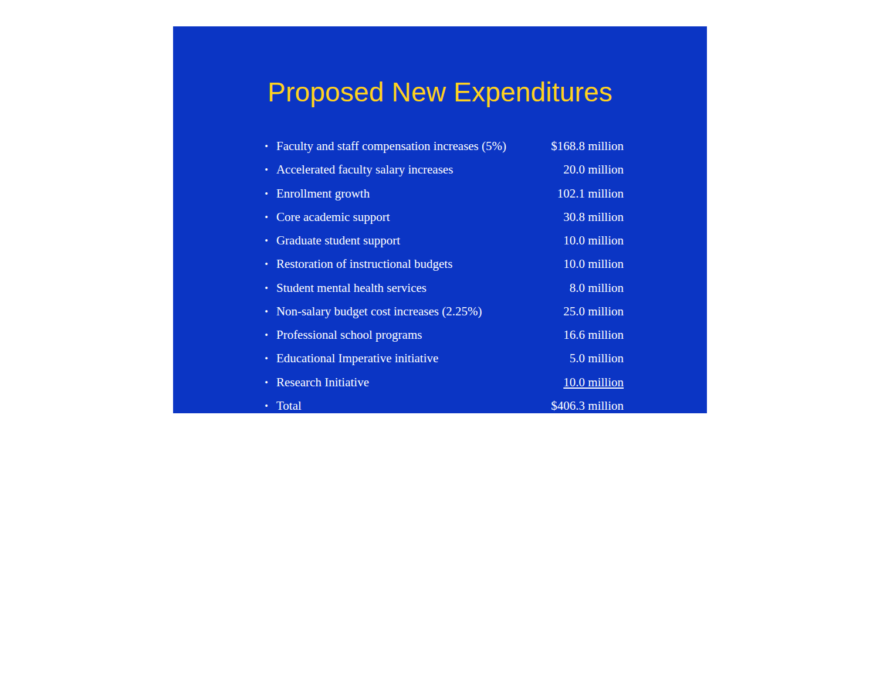Proposed New Expenditures
| • | Faculty and staff compensation increases (5%) | $168.8 million |
| • | Accelerated faculty salary increases | 20.0 million |
| • | Enrollment growth | 102.1 million |
| • | Core academic support | 30.8 million |
| • | Graduate student support | 10.0 million |
| • | Restoration of instructional budgets | 10.0 million |
| • | Student mental health services | 8.0 million |
| • | Non-salary budget cost increases (2.25%) | 25.0 million |
| • | Professional school programs | 16.6 million |
| • | Educational Imperative initiative | 5.0 million |
| • | Research Initiative | 10.0 million |
| • | Total | $406.3 million |